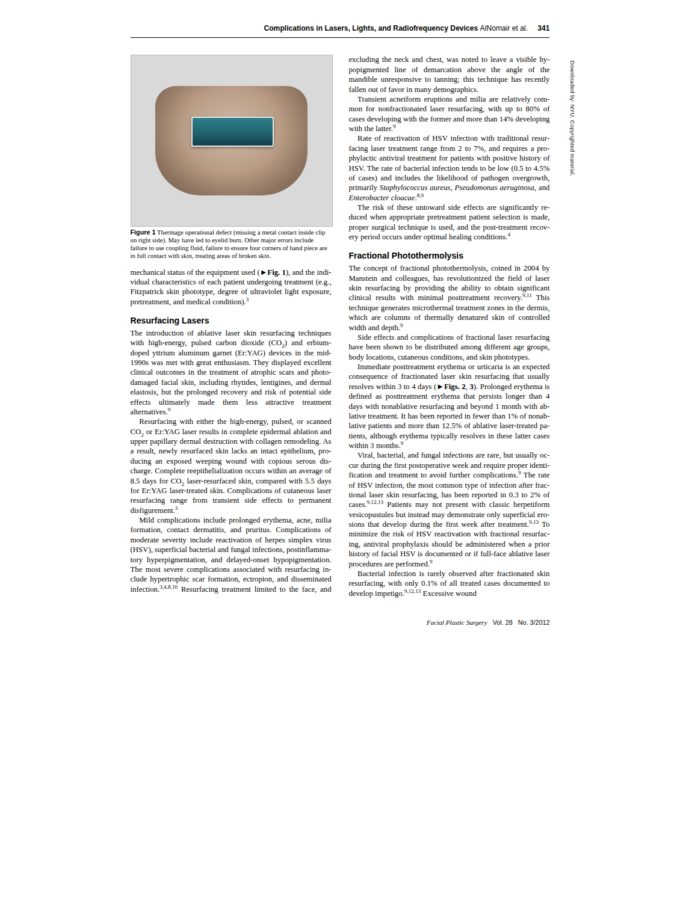Complications in Lasers, Lights, and Radiofrequency Devices AlNomair et al. 341
Downloaded by: NYU. Copyrighted material.
Figure 1 Thermage operational defect (missing a metal contact inside clip on right side). May have led to eyelid burn. Other major errors include failure to use coupling fluid, failure to ensure four corners of hand piece are in full contact with skin, treating areas of broken skin.
mechanical status of the equipment used (►Fig. 1), and the individual characteristics of each patient undergoing treatment (e.g., Fitzpatrick skin phototype, degree of ultraviolet light exposure, pretreatment, and medical condition).3
Resurfacing Lasers
The introduction of ablative laser skin resurfacing techniques with high-energy, pulsed carbon dioxide (CO2) and erbium-doped yttrium aluminum garnet (Er:YAG) devices in the mid-1990s was met with great enthusiasm. They displayed excellent clinical outcomes in the treatment of atrophic scars and photodamaged facial skin, including rhytides, lentigines, and dermal elastosis, but the prolonged recovery and risk of potential side effects ultimately made them less attractive treatment alternatives.9
Resurfacing with either the high-energy, pulsed, or scanned CO2 or Er:YAG laser results in complete epidermal ablation and upper papillary dermal destruction with collagen remodeling. As a result, newly resurfaced skin lacks an intact epithelium, producing an exposed weeping wound with copious serous discharge. Complete reepithelialization occurs within an average of 8.5 days for CO2 laser-resurfaced skin, compared with 5.5 days for Er:YAG laser-treated skin. Complications of cutaneous laser resurfacing range from transient side effects to permanent disfigurement.3
Mild complications include prolonged erythema, acne, milia formation, contact dermatitis, and pruritus. Complications of moderate severity include reactivation of herpes simplex virus (HSV), superficial bacterial and fungal infections, postinflammatory hyperpigmentation, and delayed-onset hypopigmentation. The most severe complications associated with resurfacing include hypertrophic scar formation, ectropion, and disseminated infection.3,4,8,10 Resurfacing treatment limited to the face, and excluding the neck and chest, was noted to leave a visible hypopigmented line of demarcation above the angle of the mandible unresponsive to tanning; this technique has recently fallen out of favor in many demographics.
Transient acneiform eruptions and milia are relatively common for nonfractionated laser resurfacing, with up to 80% of cases developing with the former and more than 14% developing with the latter.9
Rate of reactivation of HSV infection with traditional resurfacing laser treatment range from 2 to 7%, and requires a prophylactic antiviral treatment for patients with positive history of HSV. The rate of bacterial infection tends to be low (0.5 to 4.5% of cases) and includes the likelihood of pathogen overgrowth, primarily Staphylococcus aureus, Pseudomonas aeruginosa, and Enterobacter cloacae.8,9
The risk of these untoward side effects are significantly reduced when appropriate pretreatment patient selection is made, proper surgical technique is used, and the post-treatment recovery period occurs under optimal healing conditions.4
Fractional Photothermolysis
The concept of fractional photothermolysis, coined in 2004 by Manstein and colleagues, has revolutionized the field of laser skin resurfacing by providing the ability to obtain significant clinical results with minimal posttreatment recovery.9,11 This technique generates microthermal treatment zones in the dermis, which are columns of thermally denatured skin of controlled width and depth.9
Side effects and complications of fractional laser resurfacing have been shown to be distributed among different age groups, body locations, cutaneous conditions, and skin phototypes.
Immediate posttreatment erythema or urticaria is an expected consequence of fractionated laser skin resurfacing that usually resolves within 3 to 4 days (►Figs. 2, 3). Prolonged erythema is defined as posttreatment erythema that persists longer than 4 days with nonablative resurfacing and beyond 1 month with ablative treatment. It has been reported in fewer than 1% of nonablative patients and more than 12.5% of ablative laser-treated patients, although erythema typically resolves in these latter cases within 3 months.9
Viral, bacterial, and fungal infections are rare, but usually occur during the first postoperative week and require proper identification and treatment to avoid further complications.9 The rate of HSV infection, the most common type of infection after fractional laser skin resurfacing, has been reported in 0.3 to 2% of cases.9,12,13 Patients may not present with classic herpetiform vesicopustules but instead may demonstrate only superficial erosions that develop during the first week after treatment.9,13 To minimize the risk of HSV reactivation with fractional resurfacing, antiviral prophylaxis should be administered when a prior history of facial HSV is documented or if full-face ablative laser procedures are performed.9
Bacterial infection is rarely observed after fractionated skin resurfacing, with only 0.1% of all treated cases documented to develop impetigo.9,12,13 Excessive wound
Facial Plastic Surgery Vol. 28 No. 3/2012